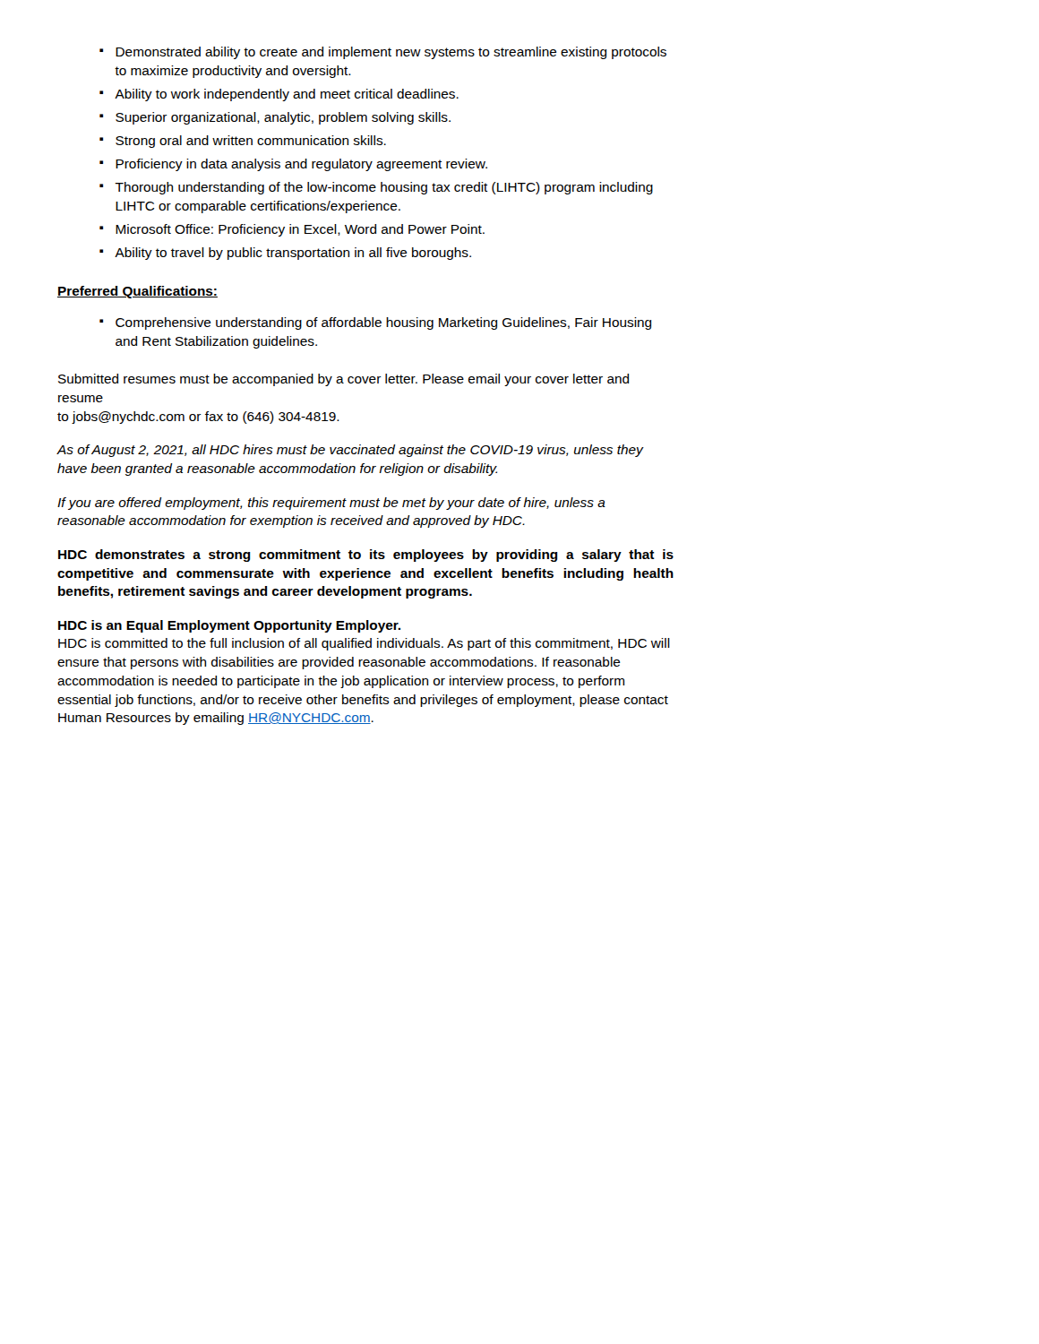Demonstrated ability to create and implement new systems to streamline existing protocols to maximize productivity and oversight.
Ability to work independently and meet critical deadlines.
Superior organizational, analytic, problem solving skills.
Strong oral and written communication skills.
Proficiency in data analysis and regulatory agreement review.
Thorough understanding of the low-income housing tax credit (LIHTC) program including LIHTC or comparable certifications/experience.
Microsoft Office: Proficiency in Excel, Word and Power Point.
Ability to travel by public transportation in all five boroughs.
Preferred Qualifications:
Comprehensive understanding of affordable housing Marketing Guidelines, Fair Housing and Rent Stabilization guidelines.
Submitted resumes must be accompanied by a cover letter. Please email your cover letter and resume
to jobs@nychdc.com or fax to (646) 304-4819.
As of August 2, 2021, all HDC hires must be vaccinated against the COVID-19 virus, unless they have been granted a reasonable accommodation for religion or disability.
If you are offered employment, this requirement must be met by your date of hire, unless a reasonable accommodation for exemption is received and approved by HDC.
HDC demonstrates a strong commitment to its employees by providing a salary that is competitive and commensurate with experience and excellent benefits including health benefits, retirement savings and career development programs.
HDC is an Equal Employment Opportunity Employer.
HDC is committed to the full inclusion of all qualified individuals. As part of this commitment, HDC will ensure that persons with disabilities are provided reasonable accommodations. If reasonable accommodation is needed to participate in the job application or interview process, to perform essential job functions, and/or to receive other benefits and privileges of employment, please contact Human Resources by emailing HR@NYCHDC.com.